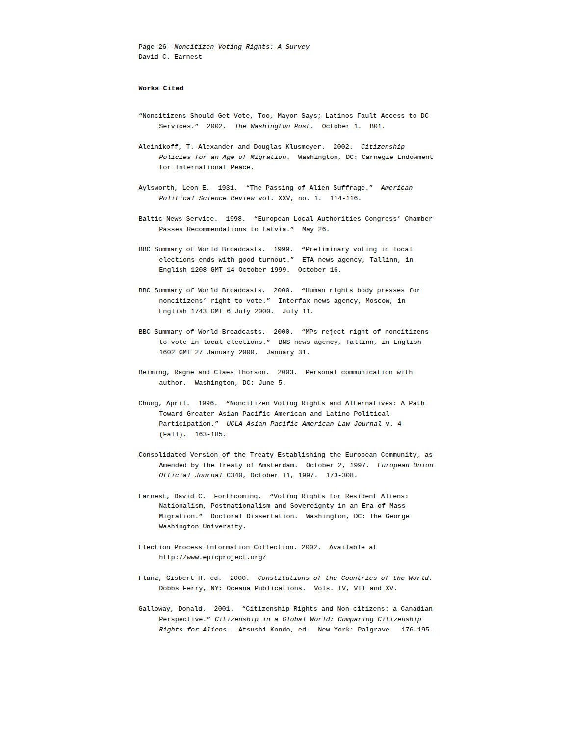Page 26--Noncitizen Voting Rights: A Survey
David C. Earnest
Works Cited
“Noncitizens Should Get Vote, Too, Mayor Says; Latinos Fault Access to DC Services.” 2002. The Washington Post. October 1. B01.
Aleinikoff, T. Alexander and Douglas Klusmeyer. 2002. Citizenship Policies for an Age of Migration. Washington, DC: Carnegie Endowment for International Peace.
Aylsworth, Leon E. 1931. “The Passing of Alien Suffrage.” American Political Science Review vol. XXV, no. 1. 114-116.
Baltic News Service. 1998. “European Local Authorities Congress’ Chamber Passes Recommendations to Latvia.” May 26.
BBC Summary of World Broadcasts. 1999. “Preliminary voting in local elections ends with good turnout.” ETA news agency, Tallinn, in English 1208 GMT 14 October 1999. October 16.
BBC Summary of World Broadcasts. 2000. “Human rights body presses for noncitizens’ right to vote.” Interfax news agency, Moscow, in English 1743 GMT 6 July 2000. July 11.
BBC Summary of World Broadcasts. 2000. “MPs reject right of noncitizens to vote in local elections.” BNS news agency, Tallinn, in English 1602 GMT 27 January 2000. January 31.
Beiming, Ragne and Claes Thorson. 2003. Personal communication with author. Washington, DC: June 5.
Chung, April. 1996. “Noncitizen Voting Rights and Alternatives: A Path Toward Greater Asian Pacific American and Latino Political Participation.” UCLA Asian Pacific American Law Journal v. 4 (Fall). 163-185.
Consolidated Version of the Treaty Establishing the European Community, as Amended by the Treaty of Amsterdam. October 2, 1997. European Union Official Journal C340, October 11, 1997. 173-308.
Earnest, David C. Forthcoming. “Voting Rights for Resident Aliens: Nationalism, Postnationalism and Sovereignty in an Era of Mass Migration.” Doctoral Dissertation. Washington, DC: The George Washington University.
Election Process Information Collection. 2002. Available at http://www.epicproject.org/
Flanz, Gisbert H. ed. 2000. Constitutions of the Countries of the World. Dobbs Ferry, NY: Oceana Publications. Vols. IV, VII and XV.
Galloway, Donald. 2001. “Citizenship Rights and Non-citizens: a Canadian Perspective.” Citizenship in a Global World: Comparing Citizenship Rights for Aliens. Atsushi Kondo, ed. New York: Palgrave. 176-195.